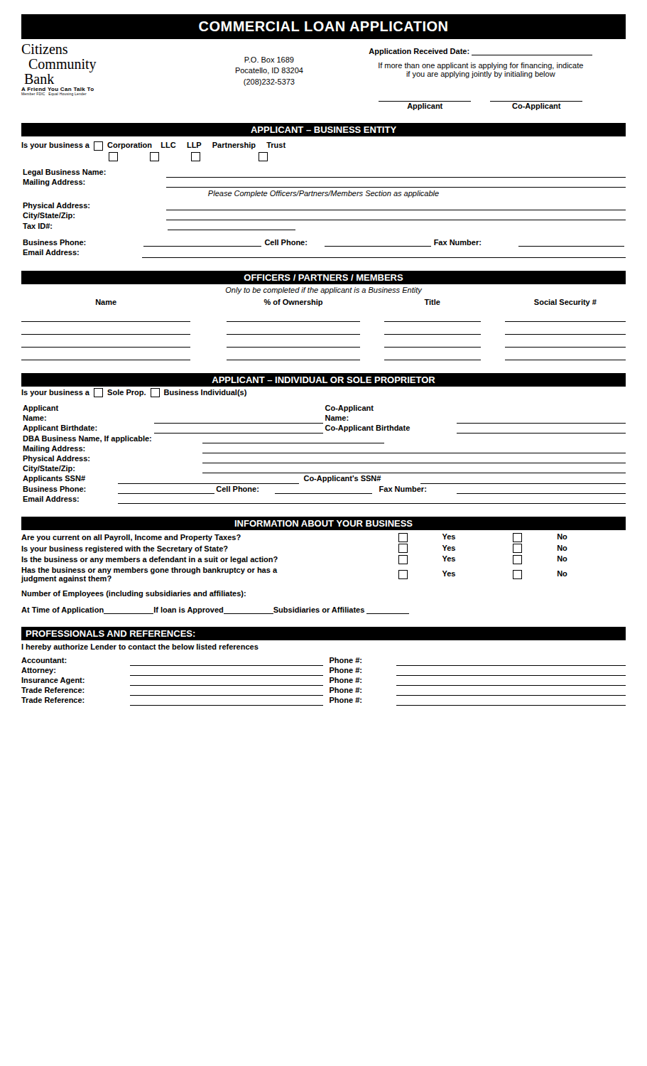COMMERCIAL LOAN APPLICATION
GLACIER
FAMILY OF BANKS
| Citizens Community Bank A Friend You Can Talk To Member FDIC Equal Housing Lender | P.O. Box 1689 Pocatello, ID 83204 (208)232-5373 | Application Received Date: If more than one applicant is applying for financing, indicate if you are applying jointly by initialing below Applicant Co-Applicant |
APPLICANT – BUSINESS ENTITY
Is your business a Corporation LLC LLP Partnership Trust
| Legal Business Name: | |
| Mailing Address: | |
Please Complete Officers/Partners/Members Section as applicable
| Physical Address: | |
| City/State/Zip: | |
| Tax ID#: | |
| Business Phone: | | Cell Phone: | | Fax Number: | |
| Email Address: | |
OFFICERS / PARTNERS / MEMBERS
Only to be completed if the applicant is a Business Entity
| Name | | % of Ownership | | Title | | Social Security # |
APPLICANT – INDIVIDUAL OR SOLE PROPRIETOR
Is your business a Sole Prop. Business Individual(s)
| Applicant | | Co-Applicant | |
| Name: | | Name: | |
| Applicant Birthdate: | | Co-Applicant Birthdate | |
| DBA Business Name, If applicable: | | |
| Mailing Address: | |
| Physical Address: | |
| City/State/Zip: | |
| Applicants SSN# | | Co-Applicant's SSN# | |
| Business Phone: | | Cell Phone: | | Fax Number: | |
| Email Address: | |
INFORMATION ABOUT YOUR BUSINESS
| Are you current on all Payroll, Income and Property Taxes? | Yes | No |
| Is your business registered with the Secretary of State? | Yes | No |
| Is the business or any members a defendant in a suit or legal action? | Yes | No |
| Has the business or any members gone through bankruptcy or has a judgment against them? | Yes | No |
Number of Employees (including subsidiaries and affiliates):
At Time of Application If loan is Approved Subsidiaries or Affiliates
PROFESSIONALS AND REFERENCES:
I hereby authorize Lender to contact the below listed references
| Accountant: | | Phone #: | |
| Attorney: | | Phone #: | |
| Insurance Agent: | | Phone #: | |
| Trade Reference: | | Phone #: | |
| Trade Reference: | | Phone #: | |